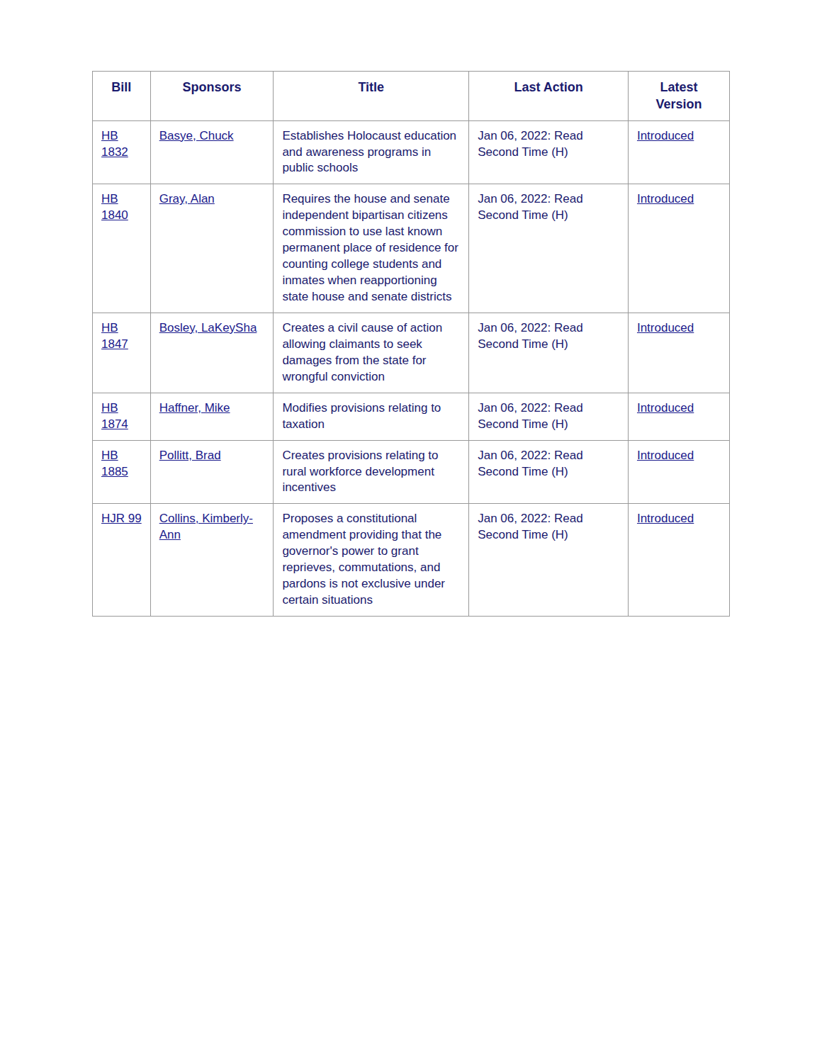| Bill | Sponsors | Title | Last Action | Latest Version |
| --- | --- | --- | --- | --- |
| HB 1832 | Basye, Chuck | Establishes Holocaust education and awareness programs in public schools | Jan 06, 2022: Read Second Time (H) | Introduced |
| HB 1840 | Gray, Alan | Requires the house and senate independent bipartisan citizens commission to use last known permanent place of residence for counting college students and inmates when reapportioning state house and senate districts | Jan 06, 2022: Read Second Time (H) | Introduced |
| HB 1847 | Bosley, LaKeySha | Creates a civil cause of action allowing claimants to seek damages from the state for wrongful conviction | Jan 06, 2022: Read Second Time (H) | Introduced |
| HB 1874 | Haffner, Mike | Modifies provisions relating to taxation | Jan 06, 2022: Read Second Time (H) | Introduced |
| HB 1885 | Pollitt, Brad | Creates provisions relating to rural workforce development incentives | Jan 06, 2022: Read Second Time (H) | Introduced |
| HJR 99 | Collins, Kimberly-Ann | Proposes a constitutional amendment providing that the governor's power to grant reprieves, commutations, and pardons is not exclusive under certain situations | Jan 06, 2022: Read Second Time (H) | Introduced |